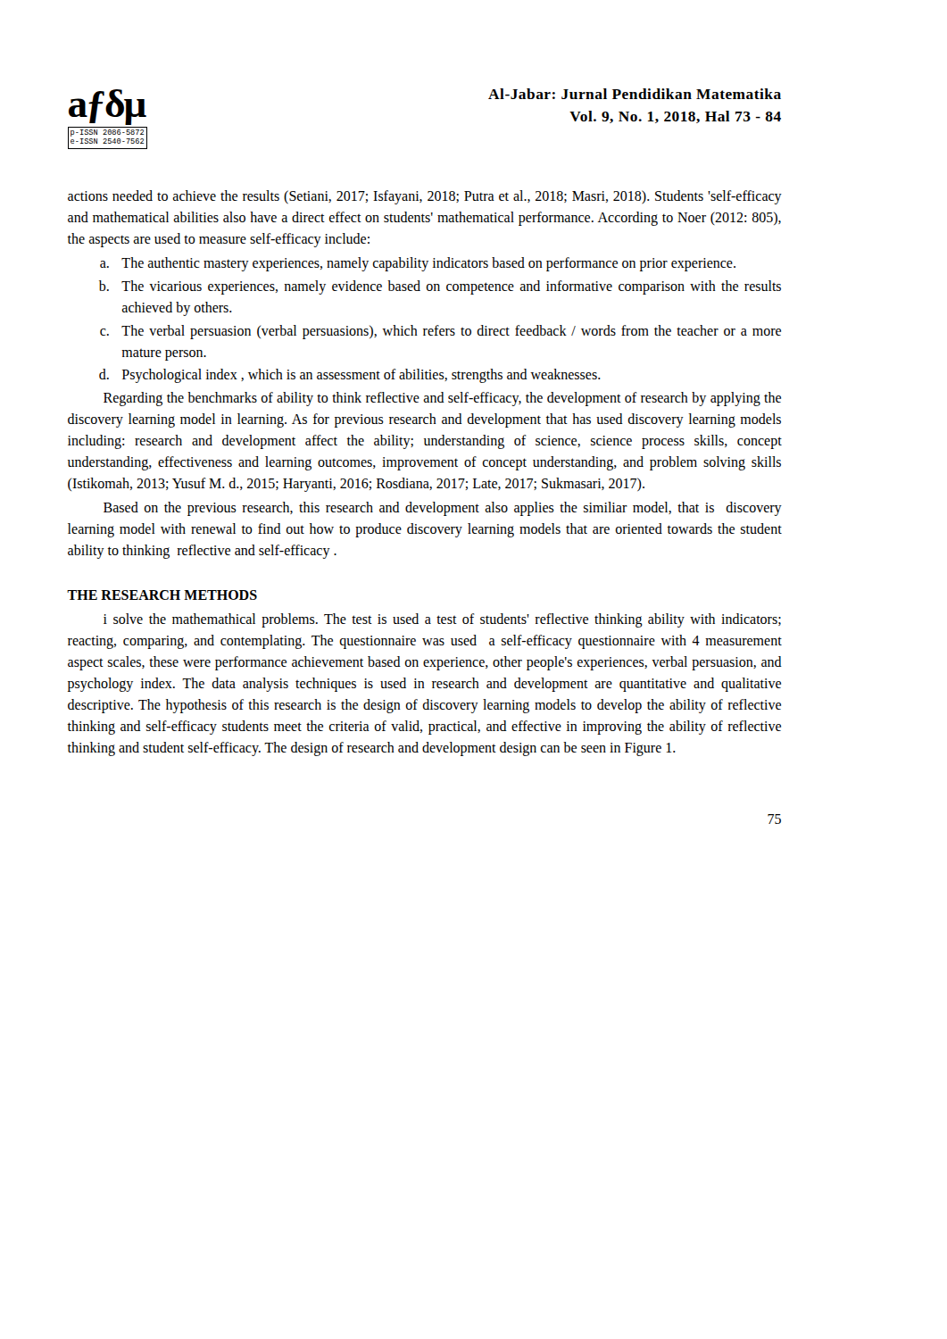aƒδμ
p-ISSN 2086-5872
e-ISSN 2540-7562
Al-Jabar: Jurnal Pendidikan Matematika
Vol. 9, No. 1, 2018, Hal 73 - 84
actions needed to achieve the results (Setiani, 2017; Isfayani, 2018; Putra et al., 2018; Masri, 2018). Students 'self-efficacy and mathematical abilities also have a direct effect on students' mathematical performance. According to Noer (2012: 805), the aspects are used to measure self-efficacy include:
The authentic mastery experiences, namely capability indicators based on performance on prior experience.
The vicarious experiences, namely evidence based on competence and informative comparison with the results achieved by others.
The verbal persuasion (verbal persuasions), which refers to direct feedback / words from the teacher or a more mature person.
Psychological index , which is an assessment of abilities, strengths and weaknesses.
Regarding the benchmarks of ability to think reflective and self-efficacy, the development of research by applying the discovery learning model in learning. As for previous research and development that has used discovery learning models including: research and development affect the ability; understanding of science, science process skills, concept understanding, effectiveness and learning outcomes, improvement of concept understanding, and problem solving skills (Istikomah, 2013; Yusuf M. d., 2015; Haryanti, 2016; Rosdiana, 2017; Late, 2017; Sukmasari, 2017).
Based on the previous research, this research and development also applies the similiar model, that is discovery learning model with renewal to find out how to produce discovery learning models that are oriented towards the student ability to thinking reflective and self-efficacy .
The Research Methods
i solve the mathemathical problems. The test is used a test of students' reflective thinking ability with indicators; reacting, comparing, and contemplating. The questionnaire was used a self-efficacy questionnaire with 4 measurement aspect scales, these were performance achievement based on experience, other people's experiences, verbal persuasion, and psychology index. The data analysis techniques is used in research and development are quantitative and qualitative descriptive. The hypothesis of this research is the design of discovery learning models to develop the ability of reflective thinking and self-efficacy students meet the criteria of valid, practical, and effective in improving the ability of reflective thinking and student self-efficacy. The design of research and development design can be seen in Figure 1.
75